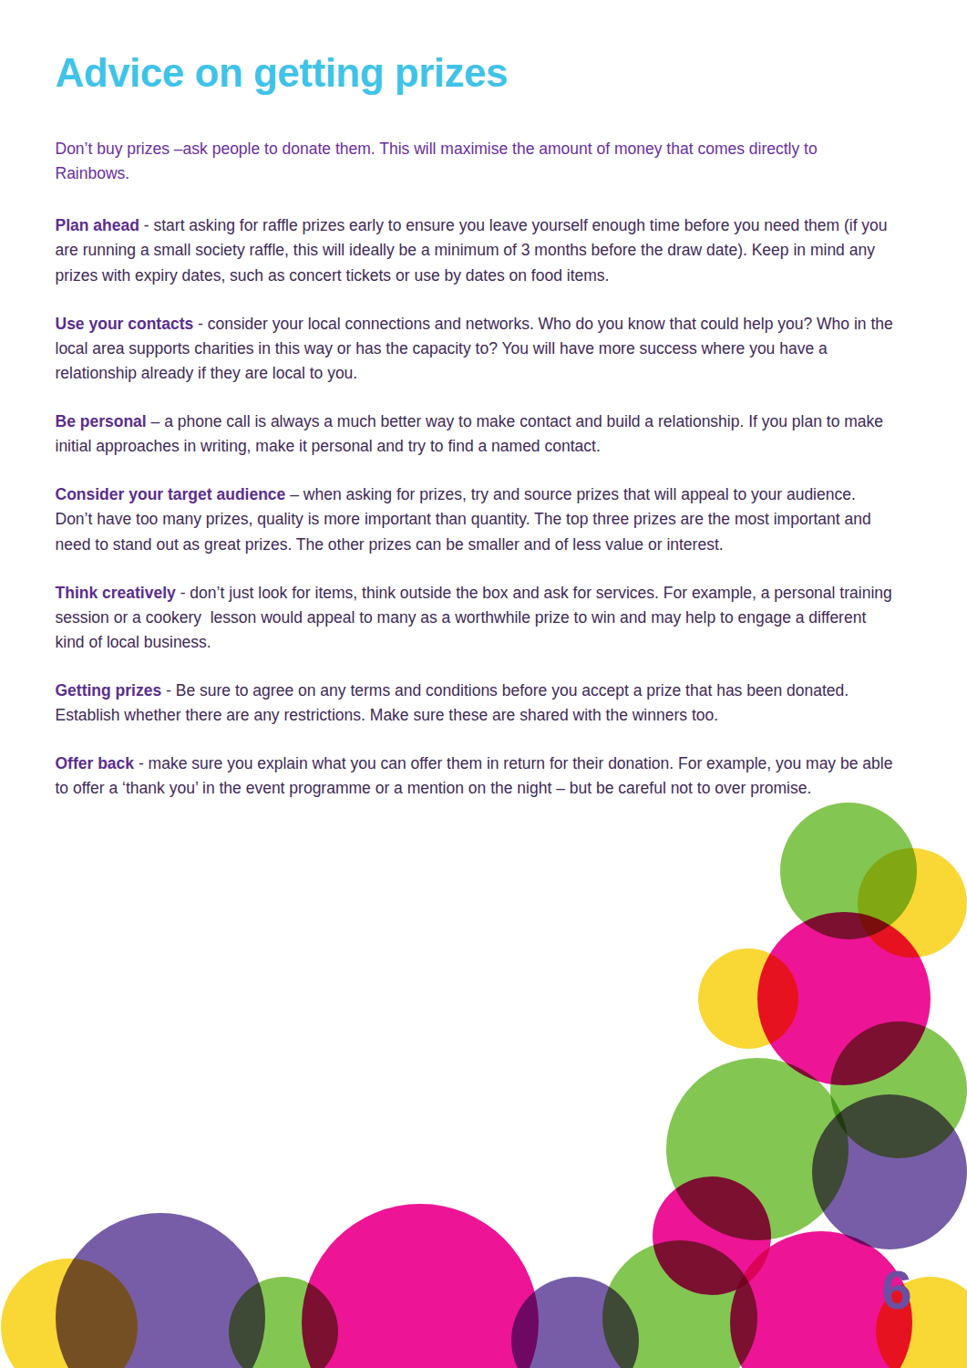Advice on getting prizes
Don’t buy prizes –ask people to donate them. This will maximise the amount of money that comes directly to Rainbows.
Plan ahead - start asking for raffle prizes early to ensure you leave yourself enough time before you need them (if you are running a small society raffle, this will ideally be a minimum of 3 months before the draw date). Keep in mind any prizes with expiry dates, such as concert tickets or use by dates on food items.
Use your contacts - consider your local connections and networks. Who do you know that could help you? Who in the local area supports charities in this way or has the capacity to? You will have more success where you have a relationship already if they are local to you.
Be personal – a phone call is always a much better way to make contact and build a relationship. If you plan to make initial approaches in writing, make it personal and try to find a named contact.
Consider your target audience – when asking for prizes, try and source prizes that will appeal to your audience. Don’t have too many prizes, quality is more important than quantity. The top three prizes are the most important and need to stand out as great prizes. The other prizes can be smaller and of less value or interest.
Think creatively - don’t just look for items, think outside the box and ask for services. For example, a personal training session or a cookery lesson would appeal to many as a worthwhile prize to win and may help to engage a different kind of local business.
Getting prizes - Be sure to agree on any terms and conditions before you accept a prize that has been donated. Establish whether there are any restrictions. Make sure these are shared with the winners too.
Offer back - make sure you explain what you can offer them in return for their donation. For example, you may be able to offer a ‘thank you’ in the event programme or a mention on the night – but be careful not to over promise.
6